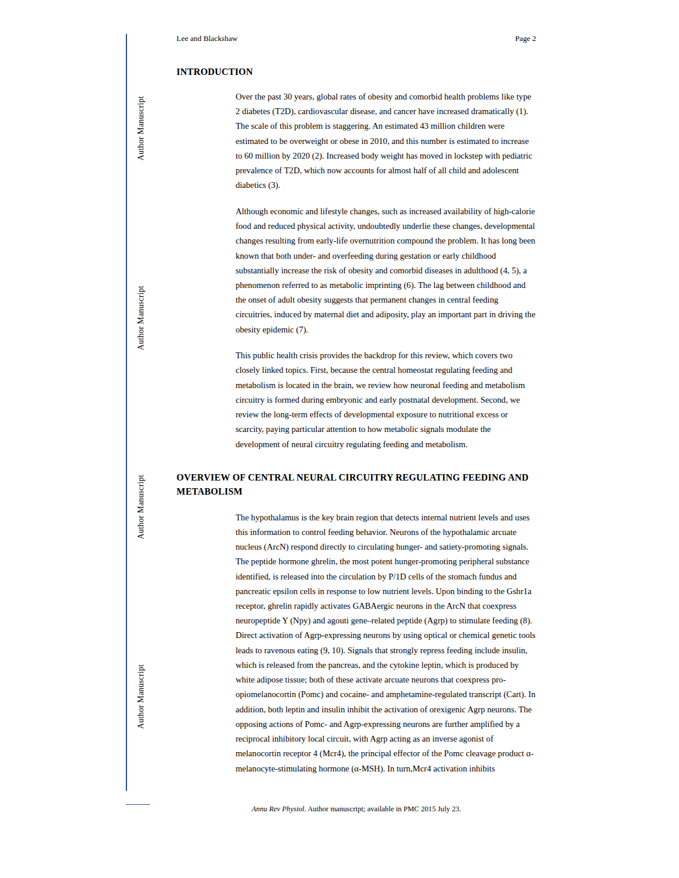Author Manuscript Author Manuscript Author Manuscript Author Manuscript
Lee and Blackshaw
Page 2
INTRODUCTION
Over the past 30 years, global rates of obesity and comorbid health problems like type 2 diabetes (T2D), cardiovascular disease, and cancer have increased dramatically (1). The scale of this problem is staggering. An estimated 43 million children were estimated to be overweight or obese in 2010, and this number is estimated to increase to 60 million by 2020 (2). Increased body weight has moved in lockstep with pediatric prevalence of T2D, which now accounts for almost half of all child and adolescent diabetics (3).
Although economic and lifestyle changes, such as increased availability of high-calorie food and reduced physical activity, undoubtedly underlie these changes, developmental changes resulting from early-life overnutrition compound the problem. It has long been known that both under- and overfeeding during gestation or early childhood substantially increase the risk of obesity and comorbid diseases in adulthood (4, 5), a phenomenon referred to as metabolic imprinting (6). The lag between childhood and the onset of adult obesity suggests that permanent changes in central feeding circuitries, induced by maternal diet and adiposity, play an important part in driving the obesity epidemic (7).
This public health crisis provides the backdrop for this review, which covers two closely linked topics. First, because the central homeostat regulating feeding and metabolism is located in the brain, we review how neuronal feeding and metabolism circuitry is formed during embryonic and early postnatal development. Second, we review the long-term effects of developmental exposure to nutritional excess or scarcity, paying particular attention to how metabolic signals modulate the development of neural circuitry regulating feeding and metabolism.
OVERVIEW OF CENTRAL NEURAL CIRCUITRY REGULATING FEEDING AND METABOLISM
The hypothalamus is the key brain region that detects internal nutrient levels and uses this information to control feeding behavior. Neurons of the hypothalamic arcuate nucleus (ArcN) respond directly to circulating hunger- and satiety-promoting signals. The peptide hormone ghrelin, the most potent hunger-promoting peripheral substance identified, is released into the circulation by P/1D cells of the stomach fundus and pancreatic epsilon cells in response to low nutrient levels. Upon binding to the Gshr1a receptor, ghrelin rapidly activates GABAergic neurons in the ArcN that coexpress neuropeptide Y (Npy) and agouti gene–related peptide (Agrp) to stimulate feeding (8). Direct activation of Agrp-expressing neurons by using optical or chemical genetic tools leads to ravenous eating (9, 10). Signals that strongly repress feeding include insulin, which is released from the pancreas, and the cytokine leptin, which is produced by white adipose tissue; both of these activate arcuate neurons that coexpress pro-opiomelanocortin (Pomc) and cocaine- and amphetamine-regulated transcript (Cart). In addition, both leptin and insulin inhibit the activation of orexigenic Agrp neurons. The opposing actions of Pomc- and Agrp-expressing neurons are further amplified by a reciprocal inhibitory local circuit, with Agrp acting as an inverse agonist of melanocortin receptor 4 (Mcr4), the principal effector of the Pomc cleavage product α-melanocyte-stimulating hormone (α-MSH). In turn,Mcr4 activation inhibits
Annu Rev Physiol. Author manuscript; available in PMC 2015 July 23.